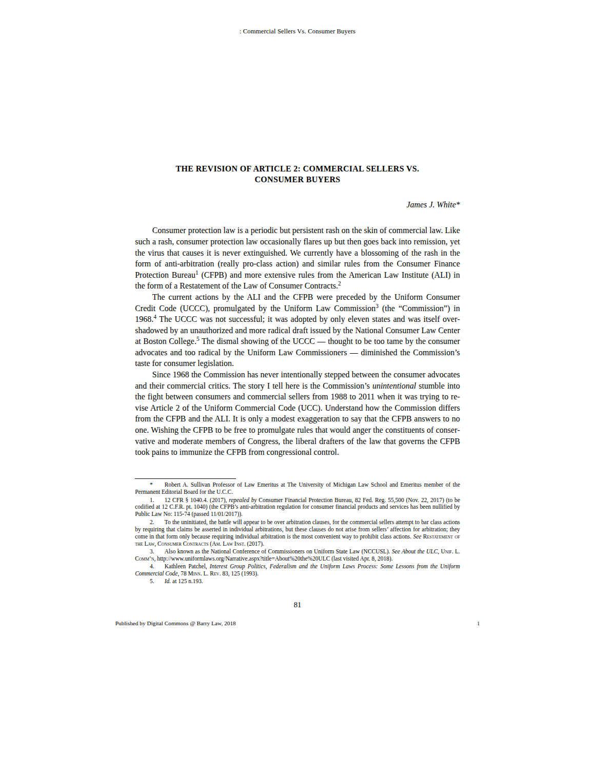: Commercial Sellers Vs. Consumer Buyers
The Revision of Article 2: Commercial Sellers vs.
Consumer Buyers
James J. White*
Consumer protection law is a periodic but persistent rash on the skin of commercial law. Like such a rash, consumer protection law occasionally flares up but then goes back into remission, yet the virus that causes it is never extinguished. We currently have a blossoming of the rash in the form of anti-arbitration (really pro-class action) and similar rules from the Consumer Finance Protection Bureau1 (CFPB) and more extensive rules from the American Law Institute (ALI) in the form of a Restatement of the Law of Consumer Contracts.2
The current actions by the ALI and the CFPB were preceded by the Uniform Consumer Credit Code (UCCC), promulgated by the Uniform Law Commission3 (the “Commission”) in 1968.4 The UCCC was not successful; it was adopted by only eleven states and was itself overshadowed by an unauthorized and more radical draft issued by the National Consumer Law Center at Boston College.5 The dismal showing of the UCCC — thought to be too tame by the consumer advocates and too radical by the Uniform Law Commissioners — diminished the Commission’s taste for consumer legislation.
Since 1968 the Commission has never intentionally stepped between the consumer advocates and their commercial critics. The story I tell here is the Commission’s unintentional stumble into the fight between consumers and commercial sellers from 1988 to 2011 when it was trying to revise Article 2 of the Uniform Commercial Code (UCC). Understand how the Commission differs from the CFPB and the ALI. It is only a modest exaggeration to say that the CFPB answers to no one. Wishing the CFPB to be free to promulgate rules that would anger the constituents of conservative and moderate members of Congress, the liberal drafters of the law that governs the CFPB took pains to immunize the CFPB from congressional control.
*Robert A. Sullivan Professor of Law Emeritus at The University of Michigan Law School and Emeritus member of the Permanent Editorial Board for the U.C.C.
1. 12 CFR § 1040.4. (2017), repealed by Consumer Financial Protection Bureau, 82 Fed. Reg. 55,500 (Nov. 22, 2017) (to be codified at 12 C.F.R. pt. 1040) (the CFPB’s anti-arbitration regulation for consumer financial products and services has been nullified by Public Law No: 115-74 (passed 11/01/2017)).
2. To the uninitiated, the battle will appear to be over arbitration clauses, for the commercial sellers attempt to bar class actions by requiring that claims be asserted in individual arbitrations, but these clauses do not arise from sellers’ affection for arbitration; they come in that form only because requiring individual arbitration is the most convenient way to prohibit class actions. See Restatement of the Law, Consumer Contracts (Am. Law Inst. (2017).
3. Also known as the National Conference of Commissioners on Uniform State Law (NCCUSL). See About the ULC, Unif. L. Comm’n, http://www.uniformlaws.org/Narrative.aspx?title=About%20the%20ULC (last visited Apr. 8, 2018).
4. Kathleen Patchel, Interest Group Politics, Federalism and the Uniform Laws Process: Some Lessons from the Uniform Commercial Code, 78 Minn. L. Rev. 83, 125 (1993).
5. Id. at 125 n.193.
81
Published by Digital Commons @ Barry Law, 2018 1